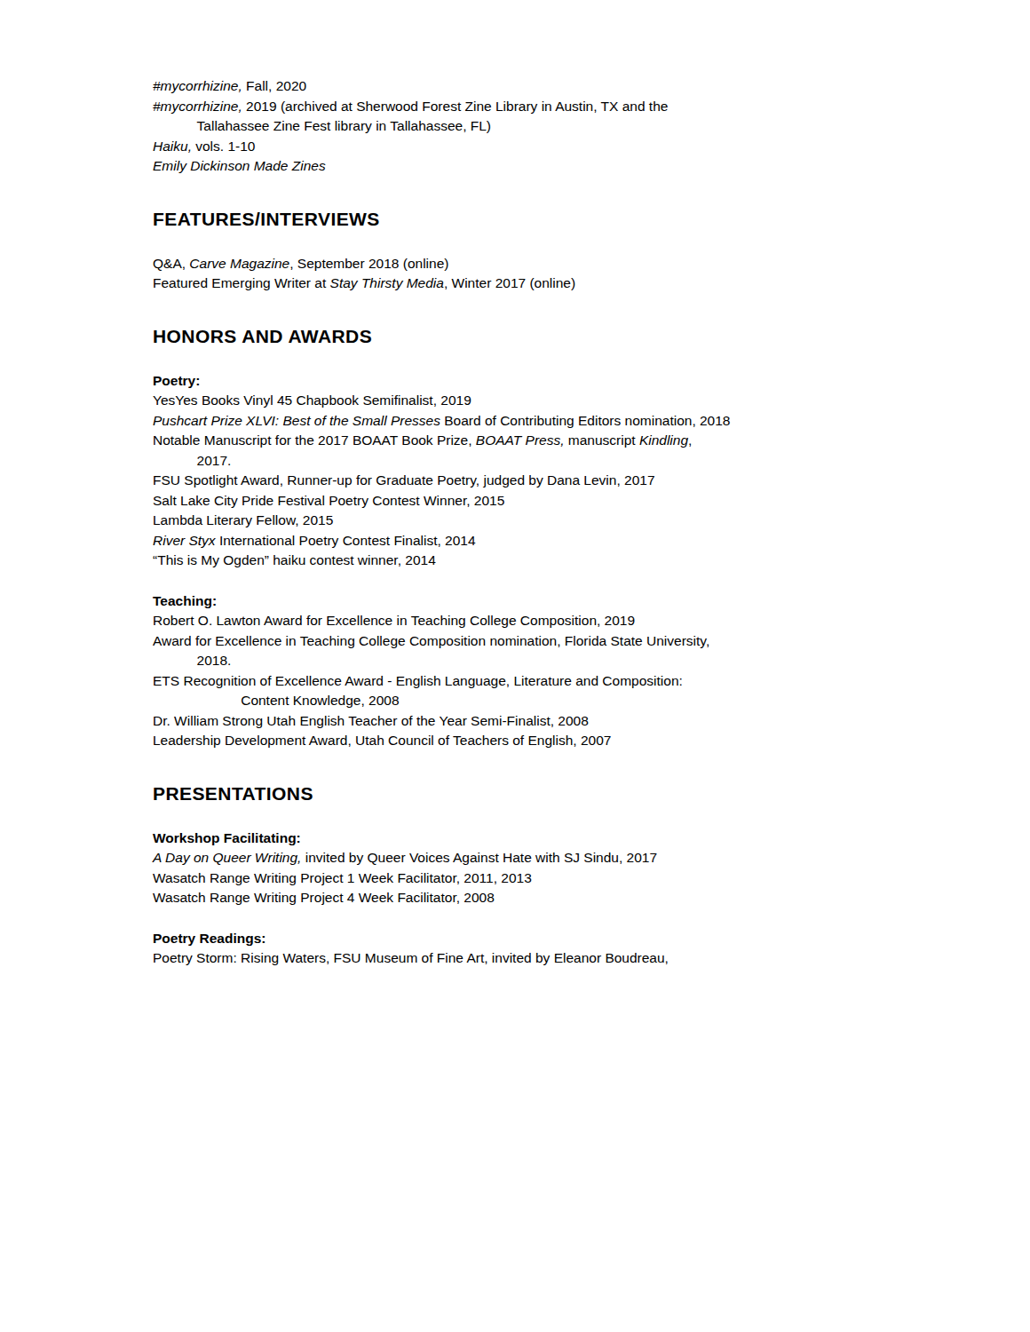#mycorrhizine, Fall, 2020
#mycorrhizine, 2019 (archived at Sherwood Forest Zine Library in Austin, TX and the
Tallahassee Zine Fest library in Tallahassee, FL)
Haiku, vols. 1-10
Emily Dickinson Made Zines
FEATURES/INTERVIEWS
Q&A, Carve Magazine, September 2018 (online)
Featured Emerging Writer at Stay Thirsty Media, Winter 2017 (online)
HONORS AND AWARDS
Poetry:
YesYes Books Vinyl 45 Chapbook Semifinalist, 2019
Pushcart Prize XLVI: Best of the Small Presses Board of Contributing Editors nomination, 2018
Notable Manuscript for the 2017 BOAAT Book Prize, BOAAT Press, manuscript Kindling,
2017.
FSU Spotlight Award, Runner-up for Graduate Poetry, judged by Dana Levin, 2017
Salt Lake City Pride Festival Poetry Contest Winner, 2015
Lambda Literary Fellow, 2015
River Styx International Poetry Contest Finalist, 2014
“This is My Ogden” haiku contest winner, 2014
Teaching:
Robert O. Lawton Award for Excellence in Teaching College Composition, 2019
Award for Excellence in Teaching College Composition nomination, Florida State University,
2018.
ETS Recognition of Excellence Award - English Language, Literature and Composition:
Content Knowledge, 2008
Dr. William Strong Utah English Teacher of the Year Semi-Finalist, 2008
Leadership Development Award, Utah Council of Teachers of English, 2007
PRESENTATIONS
Workshop Facilitating:
A Day on Queer Writing, invited by Queer Voices Against Hate with SJ Sindu, 2017
Wasatch Range Writing Project 1 Week Facilitator, 2011, 2013
Wasatch Range Writing Project 4 Week Facilitator, 2008
Poetry Readings:
Poetry Storm: Rising Waters, FSU Museum of Fine Art, invited by Eleanor Boudreau,